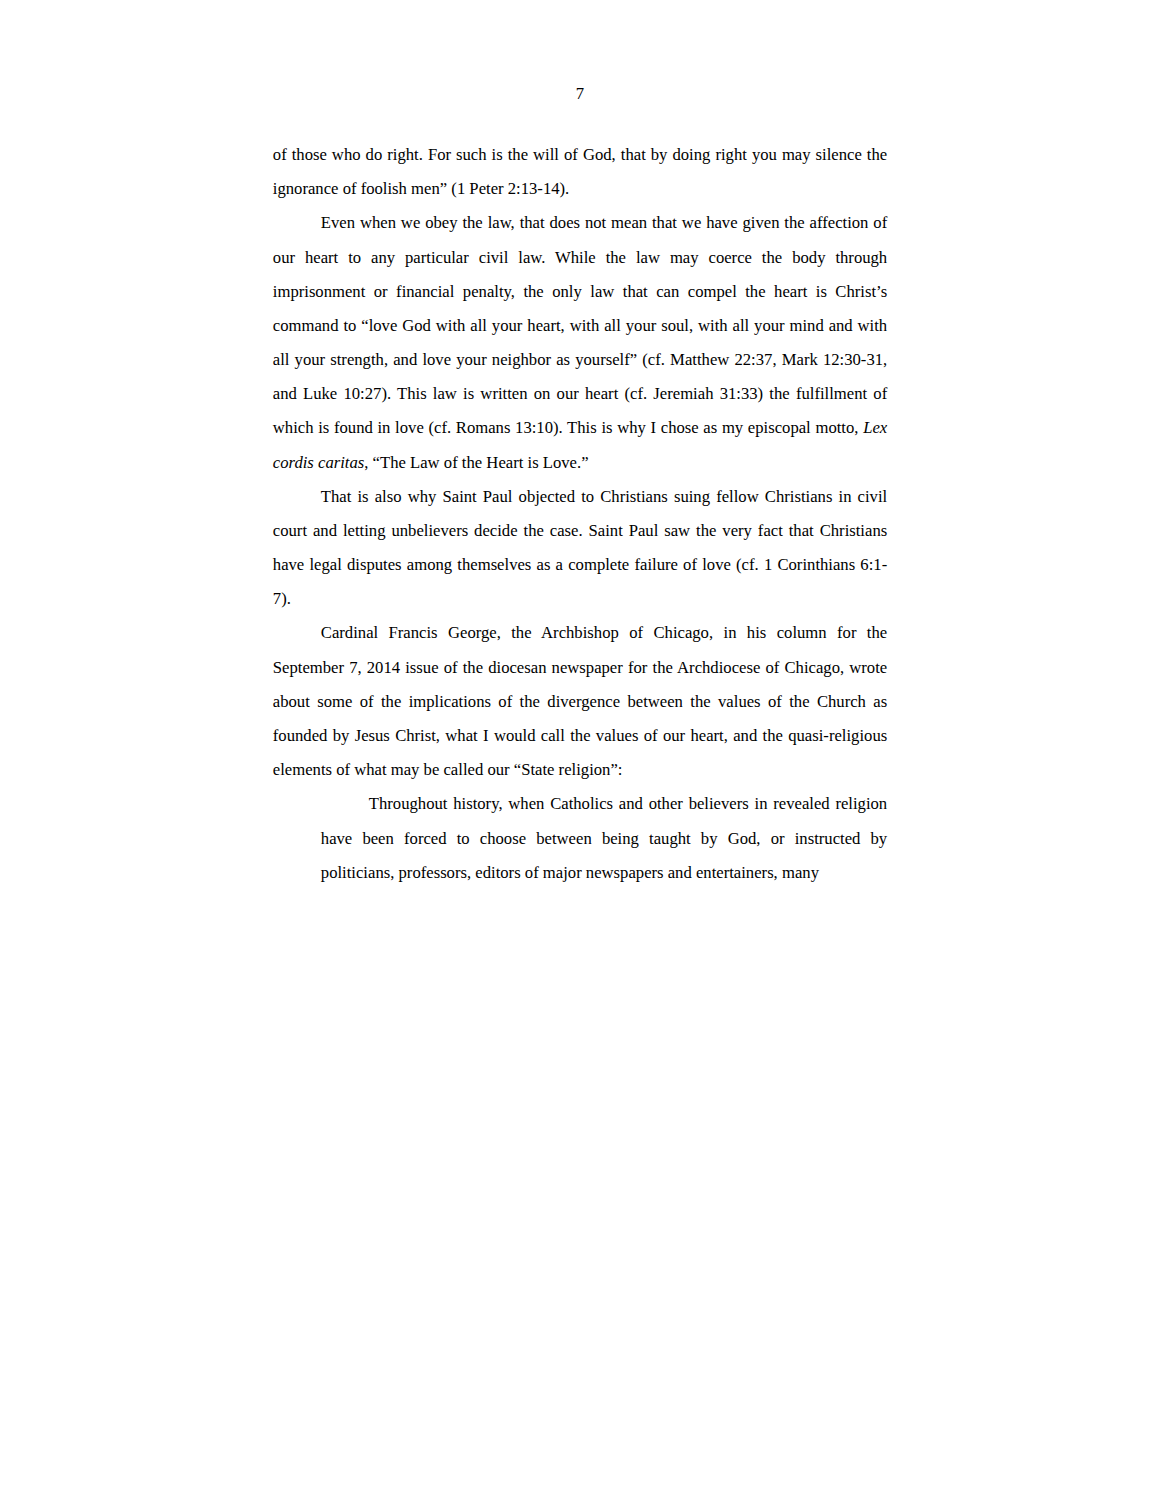7
of those who do right. For such is the will of God, that by doing right you may silence the ignorance of foolish men” (1 Peter 2:13-14).
Even when we obey the law, that does not mean that we have given the affection of our heart to any particular civil law. While the law may coerce the body through imprisonment or financial penalty, the only law that can compel the heart is Christ’s command to “love God with all your heart, with all your soul, with all your mind and with all your strength, and love your neighbor as yourself” (cf. Matthew 22:37, Mark 12:30-31, and Luke 10:27). This law is written on our heart (cf. Jeremiah 31:33) the fulfillment of which is found in love (cf. Romans 13:10). This is why I chose as my episcopal motto, Lex cordis caritas, “The Law of the Heart is Love.”
That is also why Saint Paul objected to Christians suing fellow Christians in civil court and letting unbelievers decide the case. Saint Paul saw the very fact that Christians have legal disputes among themselves as a complete failure of love (cf. 1 Corinthians 6:1-7).
Cardinal Francis George, the Archbishop of Chicago, in his column for the September 7, 2014 issue of the diocesan newspaper for the Archdiocese of Chicago, wrote about some of the implications of the divergence between the values of the Church as founded by Jesus Christ, what I would call the values of our heart, and the quasi-religious elements of what may be called our “State religion”:
Throughout history, when Catholics and other believers in revealed religion have been forced to choose between being taught by God, or instructed by politicians, professors, editors of major newspapers and entertainers, many